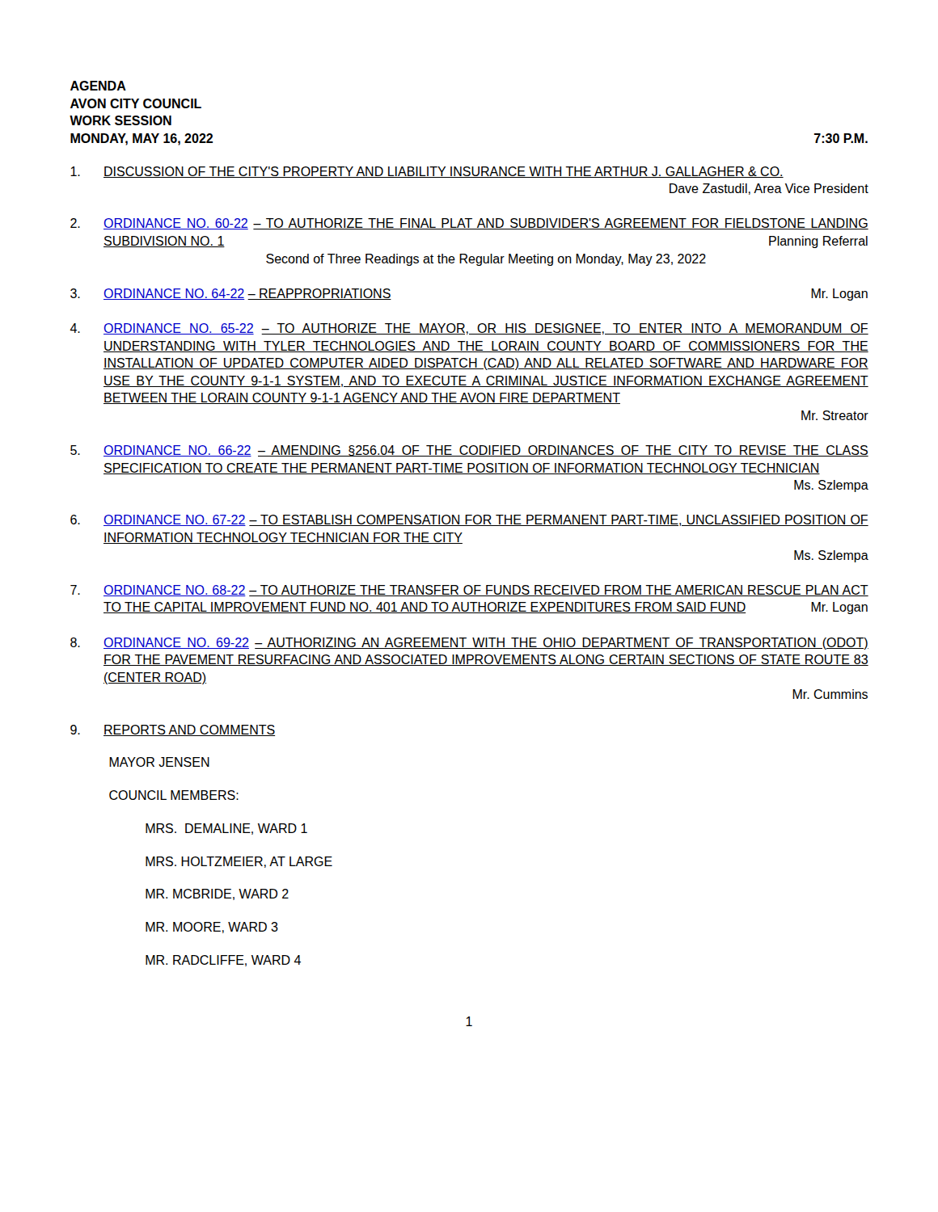AGENDA AVON CITY COUNCIL WORK SESSION MONDAY, MAY 16, 20227:30 P.M.
1.
DISCUSSION OF THE CITY'S PROPERTY AND LIABILITY INSURANCE WITH THE ARTHUR J. GALLAGHER & CO. Dave Zastudil, Area Vice President
2.
ORDINANCE NO. 60-22 – TO AUTHORIZE THE FINAL PLAT AND SUBDIVIDER'S AGREEMENT FOR FIELDSTONE LANDING SUBDIVISION NO. 1 Planning Referral
Second of Three Readings at the Regular Meeting on Monday, May 23, 2022
3.
ORDINANCE NO. 64-22 – REAPPROPRIATIONS Mr. Logan
4.
ORDINANCE NO. 65-22 – TO AUTHORIZE THE MAYOR, OR HIS DESIGNEE, TO ENTER INTO A MEMORANDUM OF UNDERSTANDING WITH TYLER TECHNOLOGIES AND THE LORAIN COUNTY BOARD OF COMMISSIONERS FOR THE INSTALLATION OF UPDATED COMPUTER AIDED DISPATCH (CAD) AND ALL RELATED SOFTWARE AND HARDWARE FOR USE BY THE COUNTY 9-1-1 SYSTEM, AND TO EXECUTE A CRIMINAL JUSTICE INFORMATION EXCHANGE AGREEMENT BETWEEN THE LORAIN COUNTY 9-1-1 AGENCY AND THE AVON FIRE DEPARTMENT
Mr. Streator
5.
ORDINANCE NO. 66-22 – AMENDING §256.04 OF THE CODIFIED ORDINANCES OF THE CITY TO REVISE THE CLASS SPECIFICATION TO CREATE THE PERMANENT PART-TIME POSITION OF INFORMATION TECHNOLOGY TECHNICIAN Ms. Szlempa
6.
ORDINANCE NO. 67-22 – TO ESTABLISH COMPENSATION FOR THE PERMANENT PART-TIME, UNCLASSIFIED POSITION OF INFORMATION TECHNOLOGY TECHNICIAN FOR THE CITY
Ms. Szlempa
7.
ORDINANCE NO. 68-22 – TO AUTHORIZE THE TRANSFER OF FUNDS RECEIVED FROM THE AMERICAN RESCUE PLAN ACT TO THE CAPITAL IMPROVEMENT FUND NO. 401 AND TO AUTHORIZE EXPENDITURES FROM SAID FUND Mr. Logan
8.
ORDINANCE NO. 69-22 – AUTHORIZING AN AGREEMENT WITH THE OHIO DEPARTMENT OF TRANSPORTATION (ODOT) FOR THE PAVEMENT RESURFACING AND ASSOCIATED IMPROVEMENTS ALONG CERTAIN SECTIONS OF STATE ROUTE 83 (CENTER ROAD)
Mr. Cummins
9.
REPORTS AND COMMENTS
MAYOR JENSEN
COUNCIL MEMBERS:
MRS. DEMALINE, WARD 1
MRS. HOLTZMEIER, AT LARGE
MR. MCBRIDE, WARD 2
MR. MOORE, WARD 3
MR. RADCLIFFE, WARD 4
1